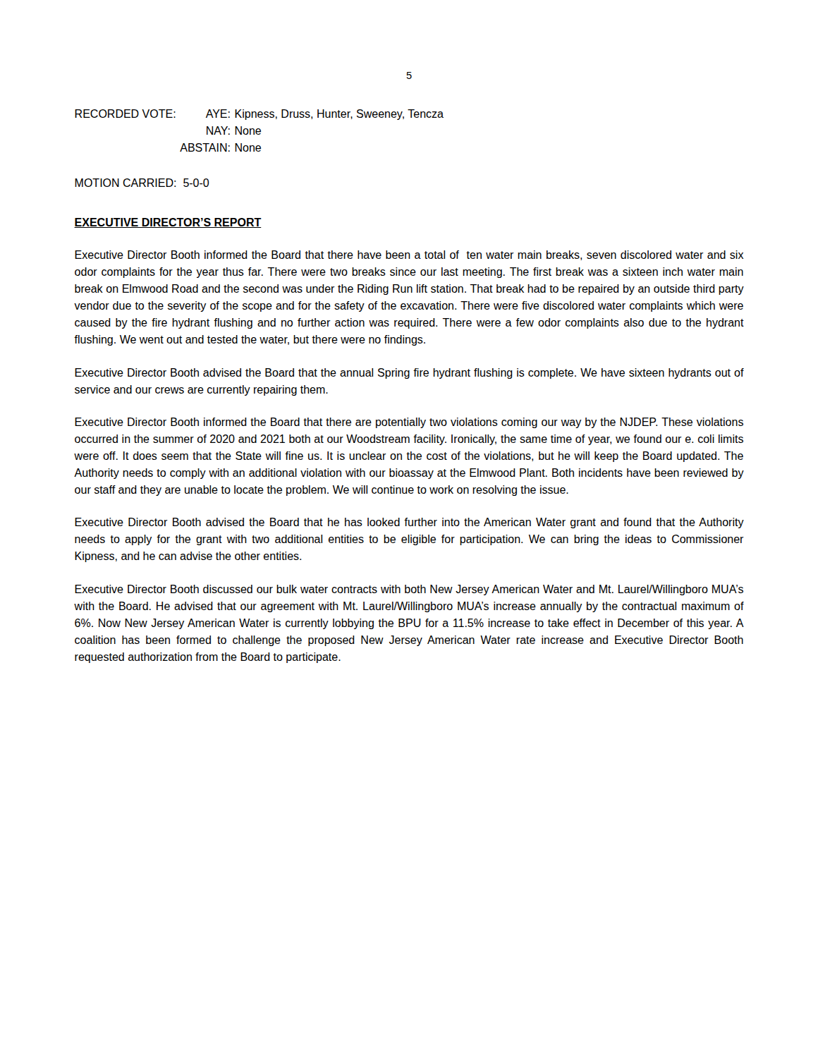5
| RECORDED VOTE: | AYE: | Kipness, Druss, Hunter, Sweeney, Tencza |
| | NAY: | None |
| | ABSTAIN: | None |
MOTION CARRIED: 5-0-0
EXECUTIVE DIRECTOR’S REPORT
Executive Director Booth informed the Board that there have been a total of ten water main breaks, seven discolored water and six odor complaints for the year thus far. There were two breaks since our last meeting. The first break was a sixteen inch water main break on Elmwood Road and the second was under the Riding Run lift station. That break had to be repaired by an outside third party vendor due to the severity of the scope and for the safety of the excavation. There were five discolored water complaints which were caused by the fire hydrant flushing and no further action was required. There were a few odor complaints also due to the hydrant flushing. We went out and tested the water, but there were no findings.
Executive Director Booth advised the Board that the annual Spring fire hydrant flushing is complete. We have sixteen hydrants out of service and our crews are currently repairing them.
Executive Director Booth informed the Board that there are potentially two violations coming our way by the NJDEP. These violations occurred in the summer of 2020 and 2021 both at our Woodstream facility. Ironically, the same time of year, we found our e. coli limits were off. It does seem that the State will fine us. It is unclear on the cost of the violations, but he will keep the Board updated. The Authority needs to comply with an additional violation with our bioassay at the Elmwood Plant. Both incidents have been reviewed by our staff and they are unable to locate the problem. We will continue to work on resolving the issue.
Executive Director Booth advised the Board that he has looked further into the American Water grant and found that the Authority needs to apply for the grant with two additional entities to be eligible for participation. We can bring the ideas to Commissioner Kipness, and he can advise the other entities.
Executive Director Booth discussed our bulk water contracts with both New Jersey American Water and Mt. Laurel/Willingboro MUA’s with the Board. He advised that our agreement with Mt. Laurel/Willingboro MUA’s increase annually by the contractual maximum of 6%. Now New Jersey American Water is currently lobbying the BPU for a 11.5% increase to take effect in December of this year. A coalition has been formed to challenge the proposed New Jersey American Water rate increase and Executive Director Booth requested authorization from the Board to participate.